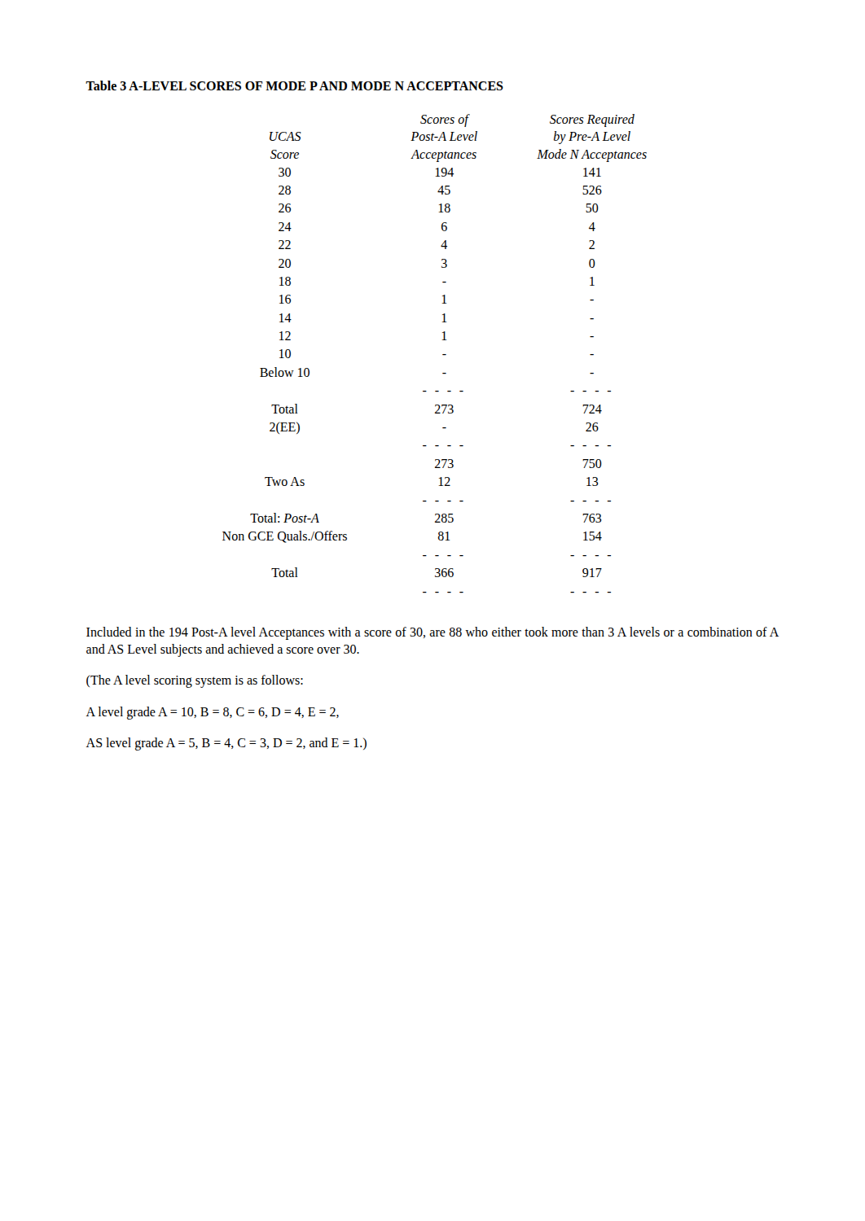Table 3 A-LEVEL SCORES OF MODE P AND MODE N ACCEPTANCES
| | Scores of | Scores Required |
| --- | --- | --- |
| UCAS | Post-A Level | by Pre-A Level |
| Score | Acceptances | Mode N Acceptances |
| 30 | 194 | 141 |
| 28 | 45 | 526 |
| 26 | 18 | 50 |
| 24 | 6 | 4 |
| 22 | 4 | 2 |
| 20 | 3 | 0 |
| 18 | - | 1 |
| 16 | 1 | - |
| 14 | 1 | - |
| 12 | 1 | - |
| 10 | - | - |
| Below 10 | - | - |
| | - - - - | - - - - |
| Total | 273 | 724 |
| 2(EE) | - | 26 |
| | - - - - | - - - - |
| | 273 | 750 |
| Two As | 12 | 13 |
| | - - - - | - - - - |
| Total: Post-A | 285 | 763 |
| Non GCE Quals./Offers | 81 | 154 |
| | - - - - | - - - - |
| Total | 366 | 917 |
| | - - - - | - - - - |
Included in the 194 Post-A level Acceptances with a score of 30, are 88 who either took more than 3 A levels or a combination of A and AS Level subjects and achieved a score over 30.
(The A level scoring system is as follows:
A level grade A = 10, B = 8, C = 6, D = 4, E = 2,
AS level grade A = 5, B = 4, C = 3, D = 2, and E = 1.)